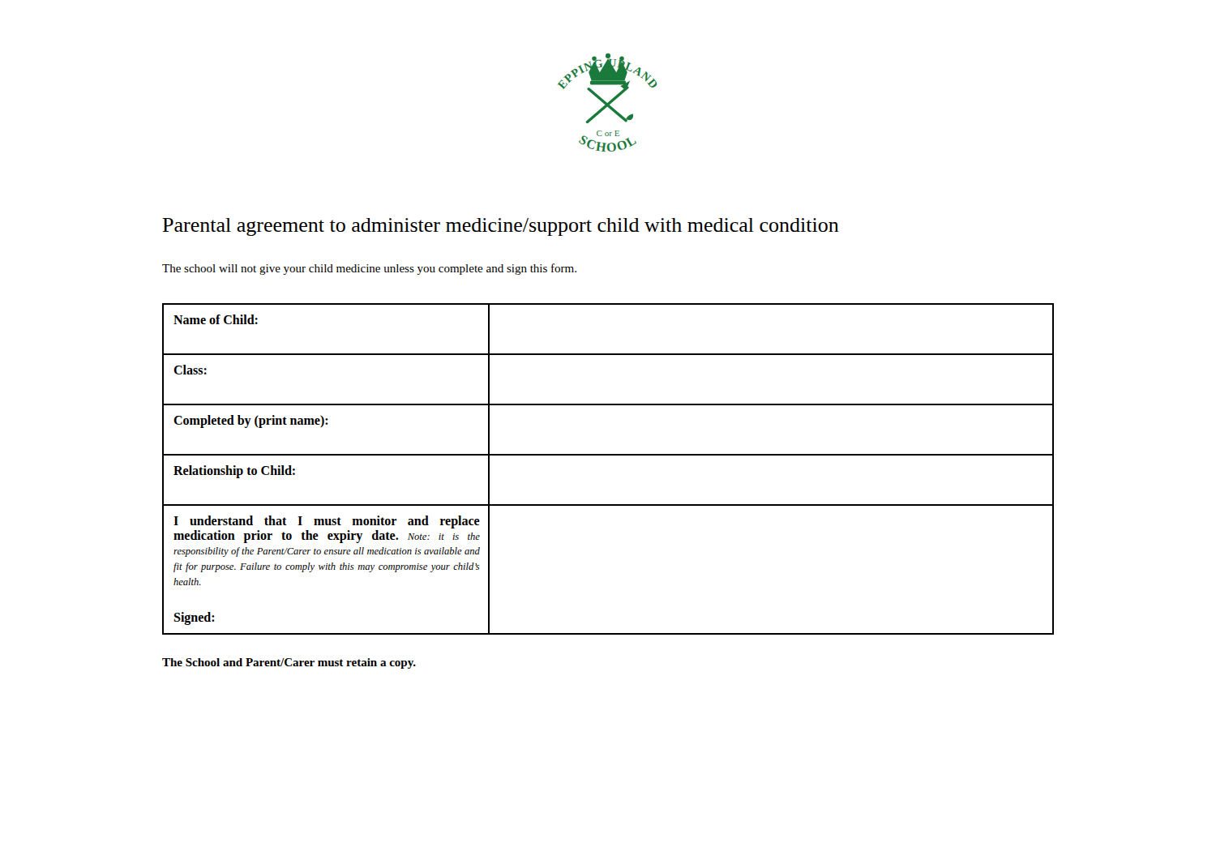C or E EPPING UPLAND SCHOOL
Parental agreement to administer medicine/support child with medical condition
The school will not give your child medicine unless you complete and sign this form.
| Name of Child: | |
| Class: | |
| Completed by (print name): | |
| Relationship to Child: | |
| I understand that I must monitor and replace medication prior to the expiry date. Note: it is the responsibility of the Parent/Carer to ensure all medication is available and fit for purpose. Failure to comply with this may compromise your child’s health. Signed: | |
The School and Parent/Carer must retain a copy.